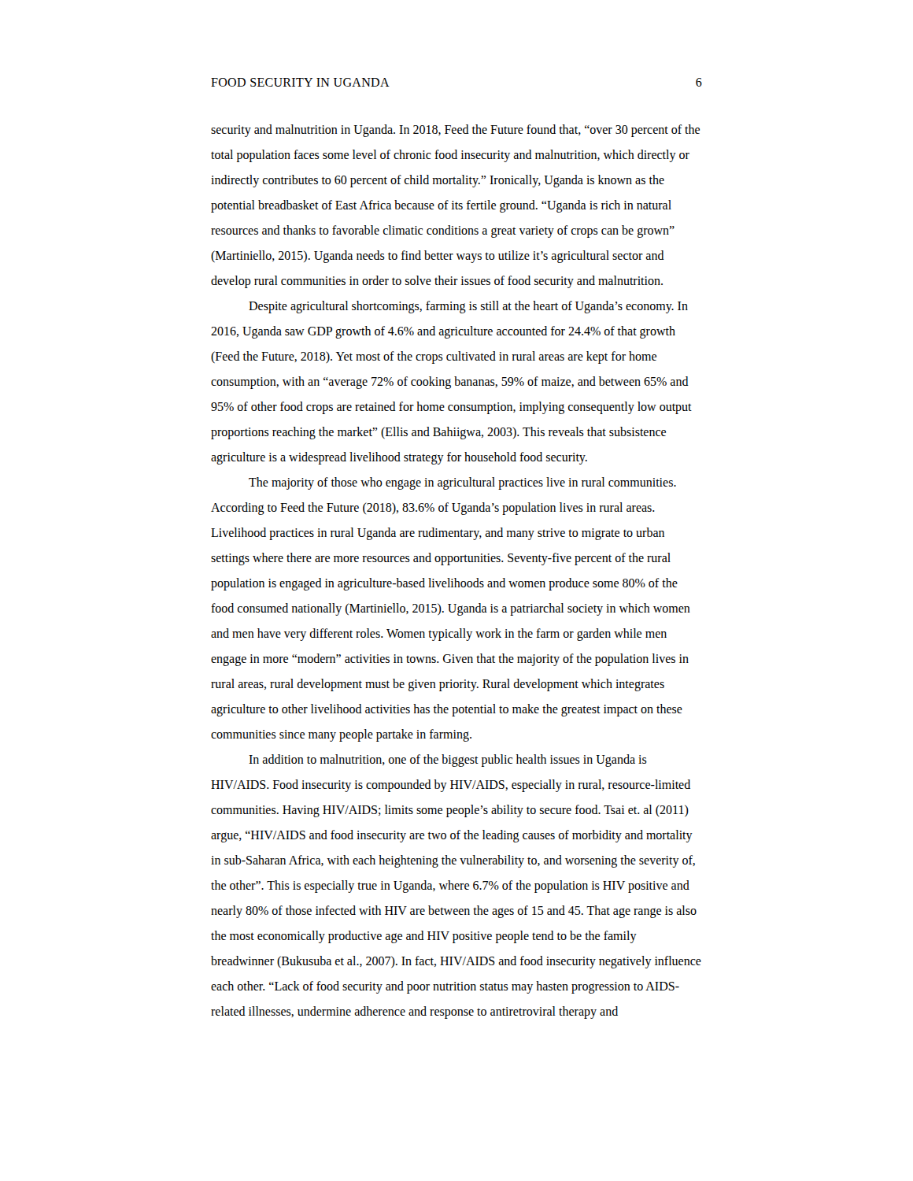Food Security in Uganda 6
security and malnutrition in Uganda. In 2018, Feed the Future found that, “over 30 percent of the total population faces some level of chronic food insecurity and malnutrition, which directly or indirectly contributes to 60 percent of child mortality.” Ironically, Uganda is known as the potential breadbasket of East Africa because of its fertile ground. “Uganda is rich in natural resources and thanks to favorable climatic conditions a great variety of crops can be grown” (Martiniello, 2015). Uganda needs to find better ways to utilize it’s agricultural sector and develop rural communities in order to solve their issues of food security and malnutrition.
Despite agricultural shortcomings, farming is still at the heart of Uganda’s economy. In 2016, Uganda saw GDP growth of 4.6% and agriculture accounted for 24.4% of that growth (Feed the Future, 2018). Yet most of the crops cultivated in rural areas are kept for home consumption, with an “average 72% of cooking bananas, 59% of maize, and between 65% and 95% of other food crops are retained for home consumption, implying consequently low output proportions reaching the market” (Ellis and Bahiigwa, 2003). This reveals that subsistence agriculture is a widespread livelihood strategy for household food security.
The majority of those who engage in agricultural practices live in rural communities. According to Feed the Future (2018), 83.6% of Uganda’s population lives in rural areas. Livelihood practices in rural Uganda are rudimentary, and many strive to migrate to urban settings where there are more resources and opportunities. Seventy-five percent of the rural population is engaged in agriculture-based livelihoods and women produce some 80% of the food consumed nationally (Martiniello, 2015). Uganda is a patriarchal society in which women and men have very different roles. Women typically work in the farm or garden while men engage in more “modern” activities in towns. Given that the majority of the population lives in rural areas, rural development must be given priority. Rural development which integrates agriculture to other livelihood activities has the potential to make the greatest impact on these communities since many people partake in farming.
In addition to malnutrition, one of the biggest public health issues in Uganda is HIV/AIDS. Food insecurity is compounded by HIV/AIDS, especially in rural, resource-limited communities. Having HIV/AIDS; limits some people’s ability to secure food. Tsai et. al (2011) argue, “HIV/AIDS and food insecurity are two of the leading causes of morbidity and mortality in sub-Saharan Africa, with each heightening the vulnerability to, and worsening the severity of, the other”. This is especially true in Uganda, where 6.7% of the population is HIV positive and nearly 80% of those infected with HIV are between the ages of 15 and 45. That age range is also the most economically productive age and HIV positive people tend to be the family breadwinner (Bukusuba et al., 2007). In fact, HIV/AIDS and food insecurity negatively influence each other. “Lack of food security and poor nutrition status may hasten progression to AIDS-related illnesses, undermine adherence and response to antiretroviral therapy and